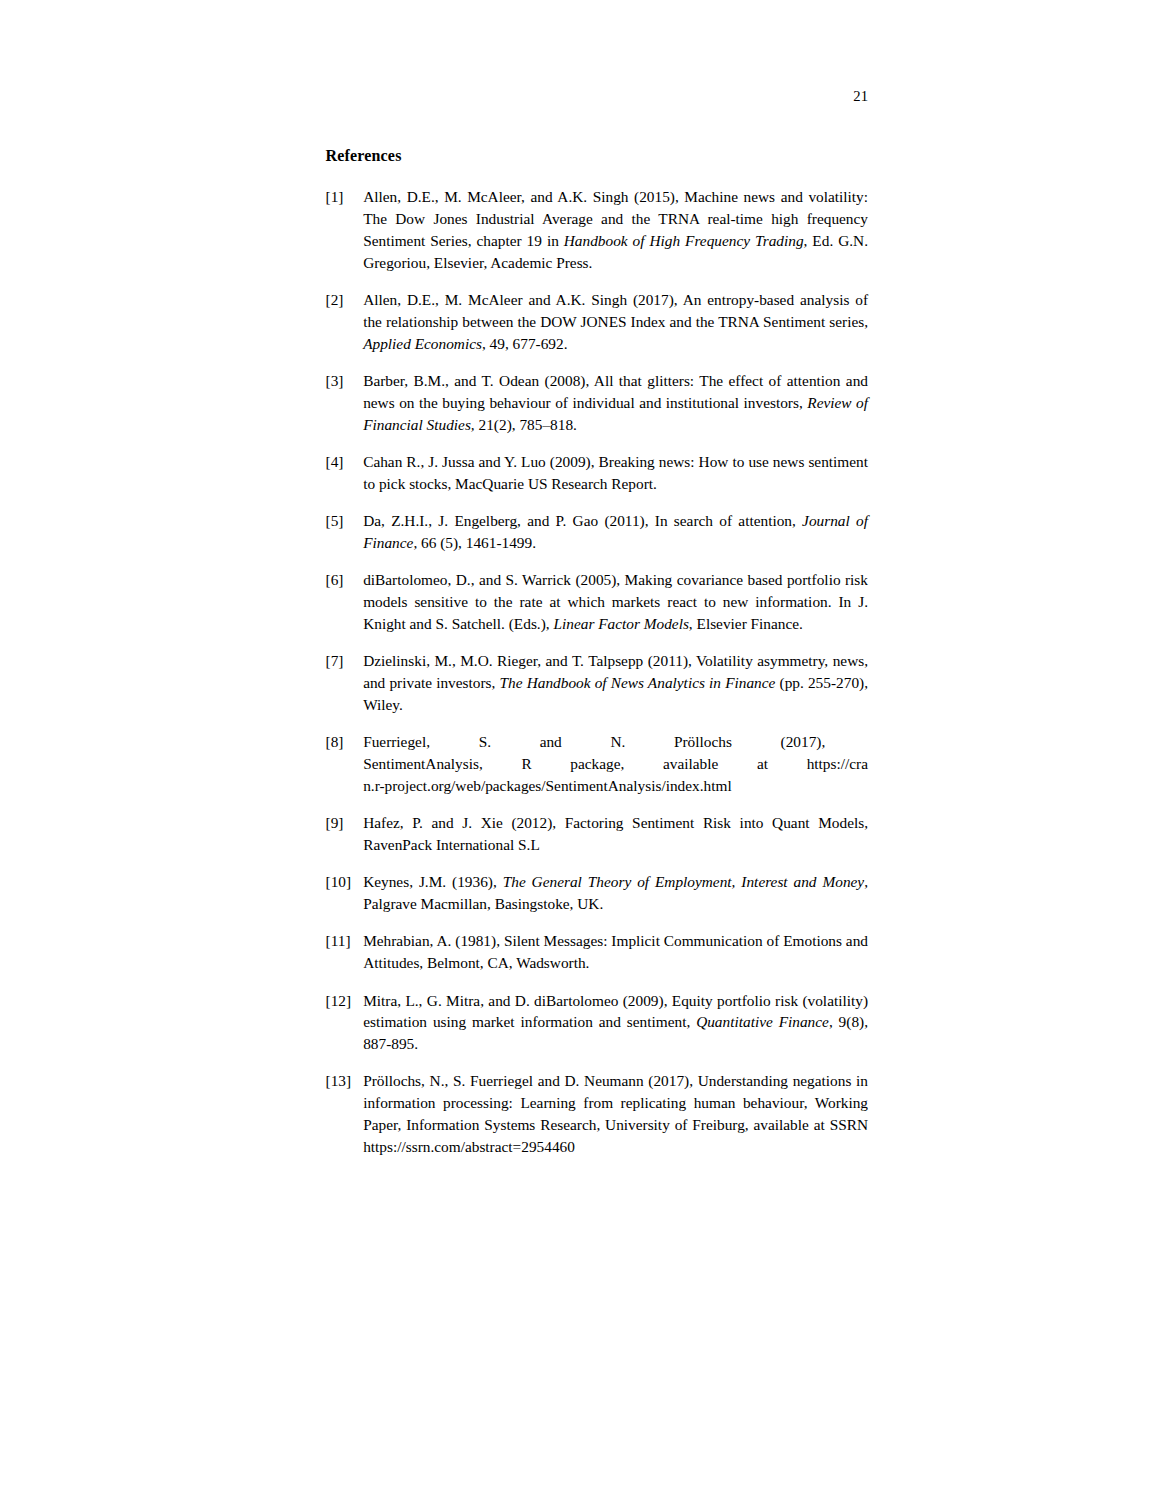21
References
[1] Allen, D.E., M. McAleer, and A.K. Singh (2015), Machine news and volatility: The Dow Jones Industrial Average and the TRNA real-time high frequency Sentiment Series, chapter 19 in Handbook of High Frequency Trading, Ed. G.N. Gregoriou, Elsevier, Academic Press.
[2] Allen, D.E., M. McAleer and A.K. Singh (2017), An entropy-based analysis of the relationship between the DOW JONES Index and the TRNA Sentiment series, Applied Economics, 49, 677-692.
[3] Barber, B.M., and T. Odean (2008), All that glitters: The effect of attention and news on the buying behaviour of individual and institutional investors, Review of Financial Studies, 21(2), 785–818.
[4] Cahan R., J. Jussa and Y. Luo (2009), Breaking news: How to use news sentiment to pick stocks, MacQuarie US Research Report.
[5] Da, Z.H.I., J. Engelberg, and P. Gao (2011), In search of attention, Journal of Finance, 66 (5), 1461-1499.
[6] diBartolomeo, D., and S. Warrick (2005), Making covariance based portfolio risk models sensitive to the rate at which markets react to new information. In J. Knight and S. Satchell. (Eds.), Linear Factor Models, Elsevier Finance.
[7] Dzielinski, M., M.O. Rieger, and T. Talpsepp (2011), Volatility asymmetry, news, and private investors, The Handbook of News Analytics in Finance (pp. 255-270), Wiley.
[8] Fuerriegel, S. and N. Pröllochs (2017), SentimentAnalysis, R package, available at https://cran.r-project.org/web/packages/SentimentAnalysis/index.html
[9] Hafez, P. and J. Xie (2012), Factoring Sentiment Risk into Quant Models, RavenPack International S.L
[10] Keynes, J.M. (1936), The General Theory of Employment, Interest and Money, Palgrave Macmillan, Basingstoke, UK.
[11] Mehrabian, A. (1981), Silent Messages: Implicit Communication of Emotions and Attitudes, Belmont, CA, Wadsworth.
[12] Mitra, L., G. Mitra, and D. diBartolomeo (2009), Equity portfolio risk (volatility) estimation using market information and sentiment, Quantitative Finance, 9(8), 887-895.
[13] Pröllochs, N., S. Fuerriegel and D. Neumann (2017), Understanding negations in information processing: Learning from replicating human behaviour, Working Paper, Information Systems Research, University of Freiburg, available at SSRN https://ssrn.com/abstract=2954460